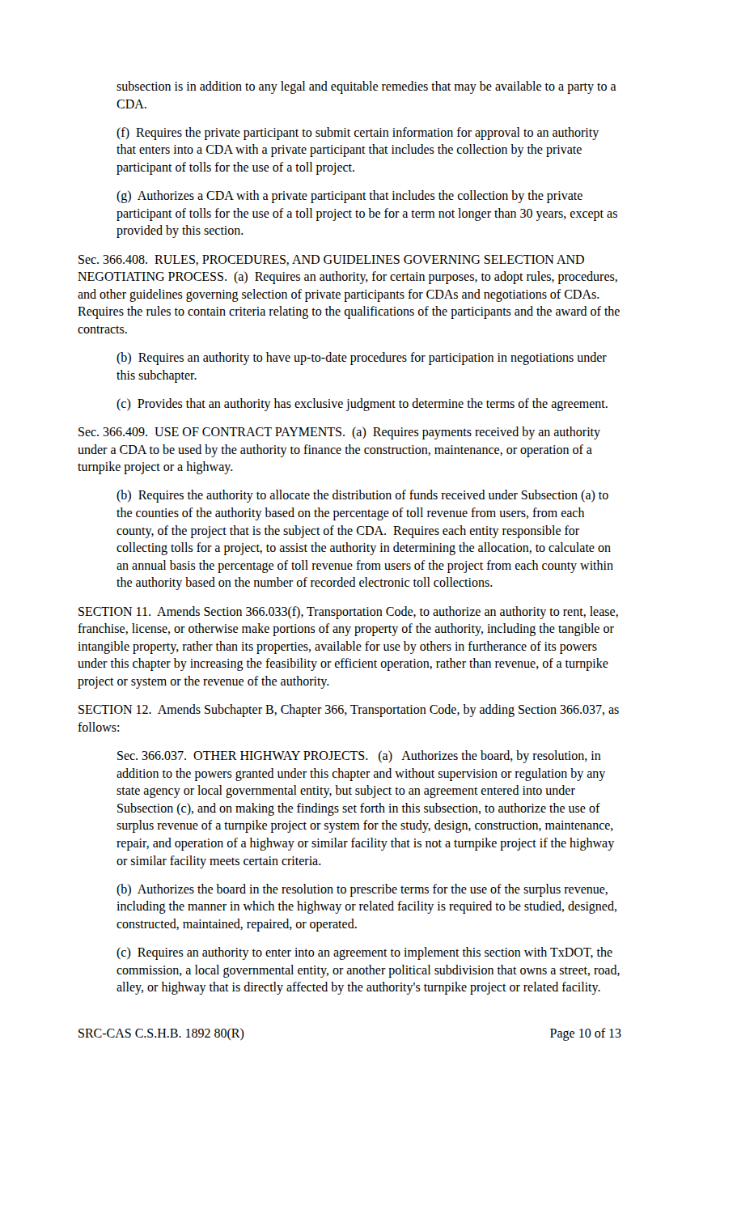subsection is in addition to any legal and equitable remedies that may be available to a party to a CDA.
(f) Requires the private participant to submit certain information for approval to an authority that enters into a CDA with a private participant that includes the collection by the private participant of tolls for the use of a toll project.
(g) Authorizes a CDA with a private participant that includes the collection by the private participant of tolls for the use of a toll project to be for a term not longer than 30 years, except as provided by this section.
Sec. 366.408. RULES, PROCEDURES, AND GUIDELINES GOVERNING SELECTION AND NEGOTIATING PROCESS. (a) Requires an authority, for certain purposes, to adopt rules, procedures, and other guidelines governing selection of private participants for CDAs and negotiations of CDAs. Requires the rules to contain criteria relating to the qualifications of the participants and the award of the contracts.
(b) Requires an authority to have up-to-date procedures for participation in negotiations under this subchapter.
(c) Provides that an authority has exclusive judgment to determine the terms of the agreement.
Sec. 366.409. USE OF CONTRACT PAYMENTS. (a) Requires payments received by an authority under a CDA to be used by the authority to finance the construction, maintenance, or operation of a turnpike project or a highway.
(b) Requires the authority to allocate the distribution of funds received under Subsection (a) to the counties of the authority based on the percentage of toll revenue from users, from each county, of the project that is the subject of the CDA. Requires each entity responsible for collecting tolls for a project, to assist the authority in determining the allocation, to calculate on an annual basis the percentage of toll revenue from users of the project from each county within the authority based on the number of recorded electronic toll collections.
SECTION 11. Amends Section 366.033(f), Transportation Code, to authorize an authority to rent, lease, franchise, license, or otherwise make portions of any property of the authority, including the tangible or intangible property, rather than its properties, available for use by others in furtherance of its powers under this chapter by increasing the feasibility or efficient operation, rather than revenue, of a turnpike project or system or the revenue of the authority.
SECTION 12. Amends Subchapter B, Chapter 366, Transportation Code, by adding Section 366.037, as follows:
Sec. 366.037. OTHER HIGHWAY PROJECTS. (a) Authorizes the board, by resolution, in addition to the powers granted under this chapter and without supervision or regulation by any state agency or local governmental entity, but subject to an agreement entered into under Subsection (c), and on making the findings set forth in this subsection, to authorize the use of surplus revenue of a turnpike project or system for the study, design, construction, maintenance, repair, and operation of a highway or similar facility that is not a turnpike project if the highway or similar facility meets certain criteria.
(b) Authorizes the board in the resolution to prescribe terms for the use of the surplus revenue, including the manner in which the highway or related facility is required to be studied, designed, constructed, maintained, repaired, or operated.
(c) Requires an authority to enter into an agreement to implement this section with TxDOT, the commission, a local governmental entity, or another political subdivision that owns a street, road, alley, or highway that is directly affected by the authority's turnpike project or related facility.
SRC-CAS C.S.H.B. 1892 80(R) Page 10 of 13